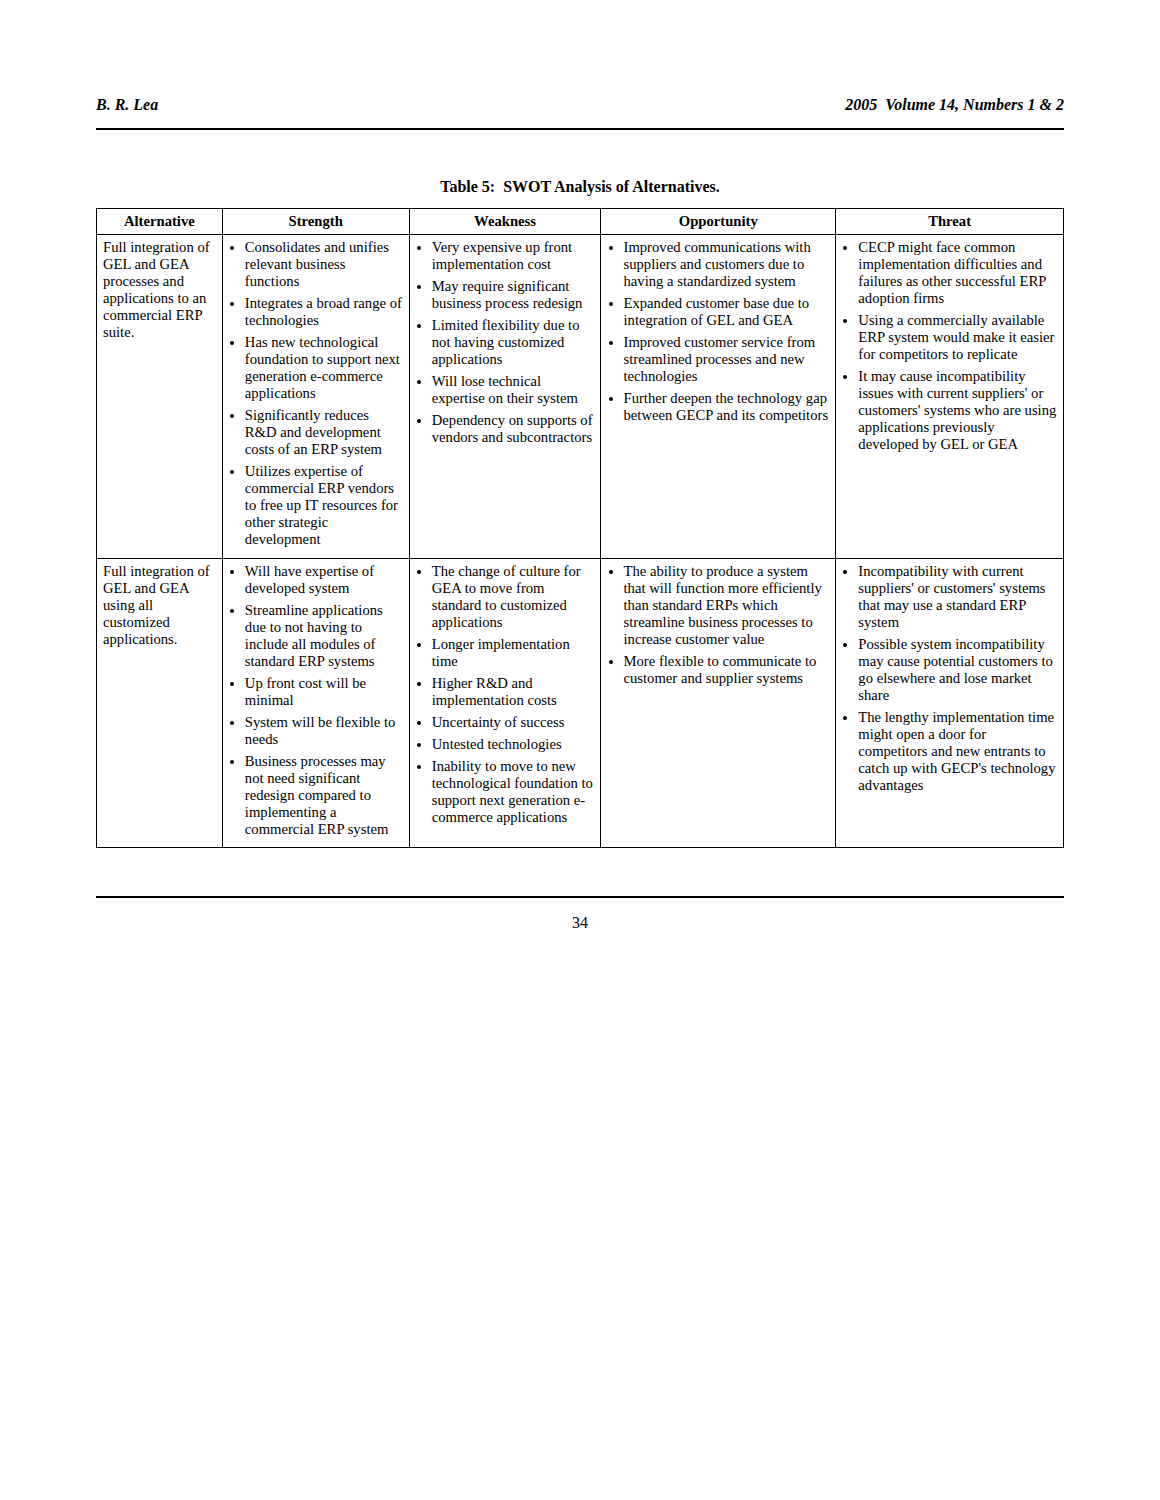B. R. Lea 2005 Volume 14, Numbers 1 & 2
Table 5: SWOT Analysis of Alternatives.
| Alternative | Strength | Weakness | Opportunity | Threat |
| --- | --- | --- | --- | --- |
| Full integration of GEL and GEA processes and applications to an commercial ERP suite. | Consolidates and unifies relevant business functions Integrates a broad range of technologies Has new technological foundation to support next generation e-commerce applications Significantly reduces R&D and development costs of an ERP system Utilizes expertise of commercial ERP vendors to free up IT resources for other strategic development | Very expensive up front implementation cost May require significant business process redesign Limited flexibility due to not having customized applications Will lose technical expertise on their system Dependency on supports of vendors and subcontractors | Improved communications with suppliers and customers due to having a standardized system Expanded customer base due to integration of GEL and GEA Improved customer service from streamlined processes and new technologies Further deepen the technology gap between GECP and its competitors | CECP might face common implementation difficulties and failures as other successful ERP adoption firms Using a commercially available ERP system would make it easier for competitors to replicate It may cause incompatibility issues with current suppliers' or customers' systems who are using applications previously developed by GEL or GEA |
| Full integration of GEL and GEA using all customized applications. | Will have expertise of developed system Streamline applications due to not having to include all modules of standard ERP systems Up front cost will be minimal System will be flexible to needs Business processes may not need significant redesign compared to implementing a commercial ERP system | The change of culture for GEA to move from standard to customized applications Longer implementation time Higher R&D and implementation costs Uncertainty of success Untested technologies Inability to move to new technological foundation to support next generation e-commerce applications | The ability to produce a system that will function more efficiently than standard ERPs which streamline business processes to increase customer value More flexible to communicate to customer and supplier systems | Incompatibility with current suppliers' or customers' systems that may use a standard ERP system Possible system incompatibility may cause potential customers to go elsewhere and lose market share The lengthy implementation time might open a door for competitors and new entrants to catch up with GECP's technology advantages |
34